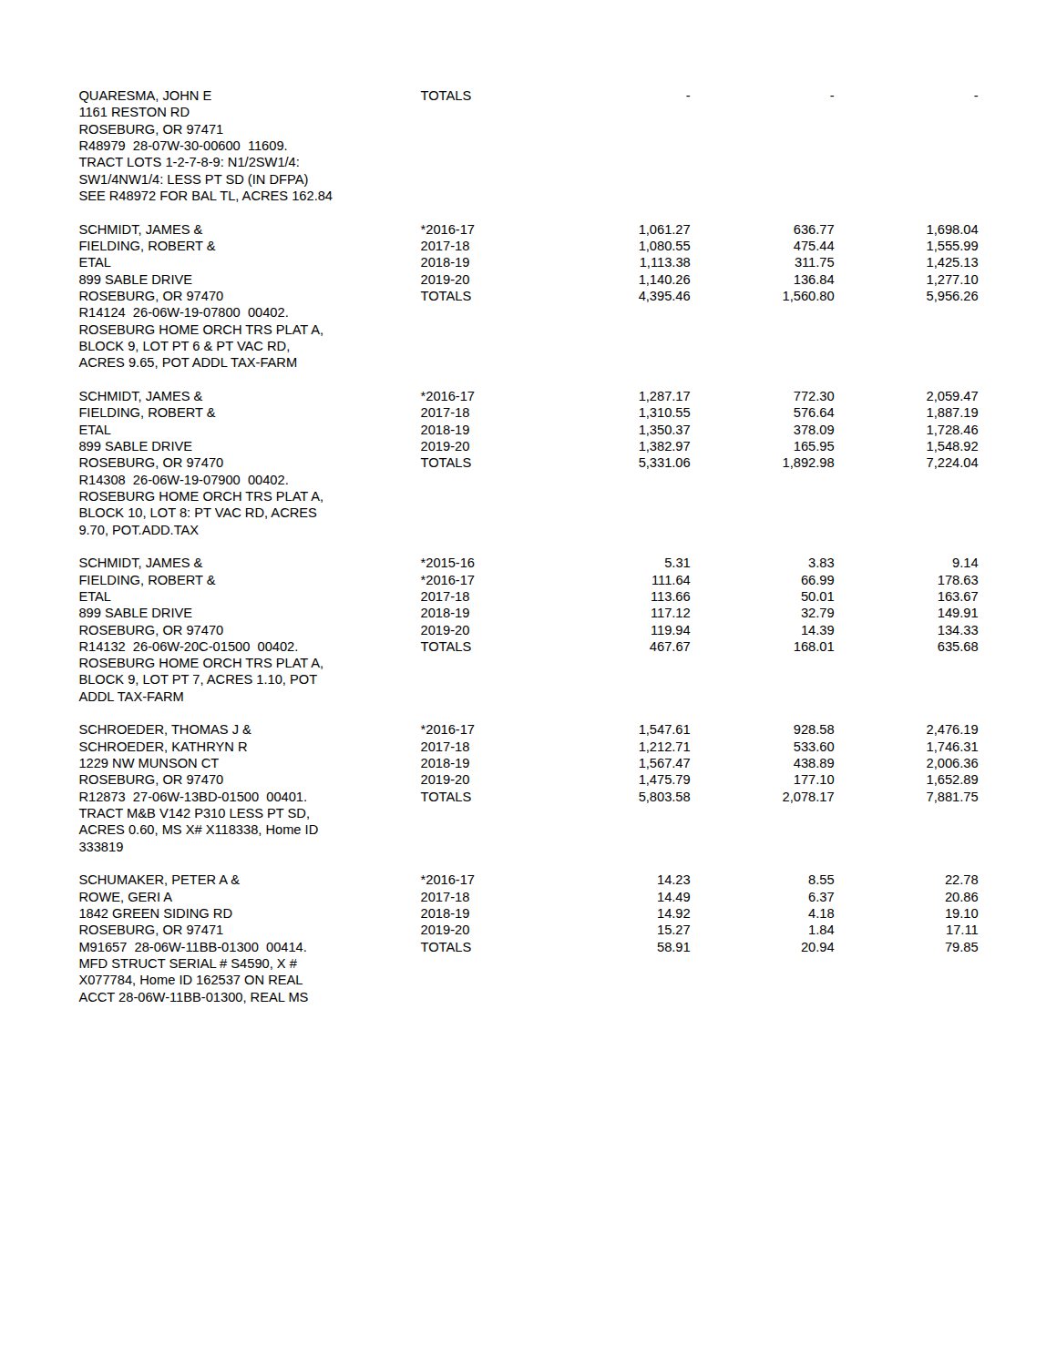| QUARESMA, JOHN E | TOTALS | - | - | - |
| 1161 RESTON RD | | | | |
| ROSEBURG, OR 97471 | | | | |
| R48979 28-07W-30-00600 11609. | | | | |
| TRACT LOTS 1-2-7-8-9: N1/2SW1/4: | | | | |
| SW1/4NW1/4: LESS PT SD (IN DFPA) | | | | |
| SEE R48972 FOR BAL TL, ACRES 162.84 | | | | |
| SCHMIDT, JAMES & | *2016-17 | 1,061.27 | 636.77 | 1,698.04 |
| FIELDING, ROBERT & | 2017-18 | 1,080.55 | 475.44 | 1,555.99 |
| ETAL | 2018-19 | 1,113.38 | 311.75 | 1,425.13 |
| 899 SABLE DRIVE | 2019-20 | 1,140.26 | 136.84 | 1,277.10 |
| ROSEBURG, OR 97470 | TOTALS | 4,395.46 | 1,560.80 | 5,956.26 |
| R14124 26-06W-19-07800 00402. | | | | |
| ROSEBURG HOME ORCH TRS PLAT A, | | | | |
| BLOCK 9, LOT PT 6 & PT VAC RD, | | | | |
| ACRES 9.65, POT ADDL TAX-FARM | | | | |
| SCHMIDT, JAMES & | *2016-17 | 1,287.17 | 772.30 | 2,059.47 |
| FIELDING, ROBERT & | 2017-18 | 1,310.55 | 576.64 | 1,887.19 |
| ETAL | 2018-19 | 1,350.37 | 378.09 | 1,728.46 |
| 899 SABLE DRIVE | 2019-20 | 1,382.97 | 165.95 | 1,548.92 |
| ROSEBURG, OR 97470 | TOTALS | 5,331.06 | 1,892.98 | 7,224.04 |
| R14308 26-06W-19-07900 00402. | | | | |
| ROSEBURG HOME ORCH TRS PLAT A, | | | | |
| BLOCK 10, LOT 8: PT VAC RD, ACRES | | | | |
| 9.70, POT.ADD.TAX | | | | |
| SCHMIDT, JAMES & | *2015-16 | 5.31 | 3.83 | 9.14 |
| FIELDING, ROBERT & | *2016-17 | 111.64 | 66.99 | 178.63 |
| ETAL | 2017-18 | 113.66 | 50.01 | 163.67 |
| 899 SABLE DRIVE | 2018-19 | 117.12 | 32.79 | 149.91 |
| ROSEBURG, OR 97470 | 2019-20 | 119.94 | 14.39 | 134.33 |
| R14132 26-06W-20C-01500 00402. | TOTALS | 467.67 | 168.01 | 635.68 |
| ROSEBURG HOME ORCH TRS PLAT A, | | | | |
| BLOCK 9, LOT PT 7, ACRES 1.10, POT | | | | |
| ADDL TAX-FARM | | | | |
| SCHROEDER, THOMAS J & | *2016-17 | 1,547.61 | 928.58 | 2,476.19 |
| SCHROEDER, KATHRYN R | 2017-18 | 1,212.71 | 533.60 | 1,746.31 |
| 1229 NW MUNSON CT | 2018-19 | 1,567.47 | 438.89 | 2,006.36 |
| ROSEBURG, OR 97470 | 2019-20 | 1,475.79 | 177.10 | 1,652.89 |
| R12873 27-06W-13BD-01500 00401. | TOTALS | 5,803.58 | 2,078.17 | 7,881.75 |
| TRACT M&B V142 P310 LESS PT SD, | | | | |
| ACRES 0.60, MS X# X118338, Home ID | | | | |
| 333819 | | | | |
| SCHUMAKER, PETER A & | *2016-17 | 14.23 | 8.55 | 22.78 |
| ROWE, GERI A | 2017-18 | 14.49 | 6.37 | 20.86 |
| 1842 GREEN SIDING RD | 2018-19 | 14.92 | 4.18 | 19.10 |
| ROSEBURG, OR 97471 | 2019-20 | 15.27 | 1.84 | 17.11 |
| M91657 28-06W-11BB-01300 00414. | TOTALS | 58.91 | 20.94 | 79.85 |
| MFD STRUCT SERIAL # S4590, X # | | | | |
| X077784, Home ID 162537 ON REAL | | | | |
| ACCT 28-06W-11BB-01300, REAL MS | | | | |